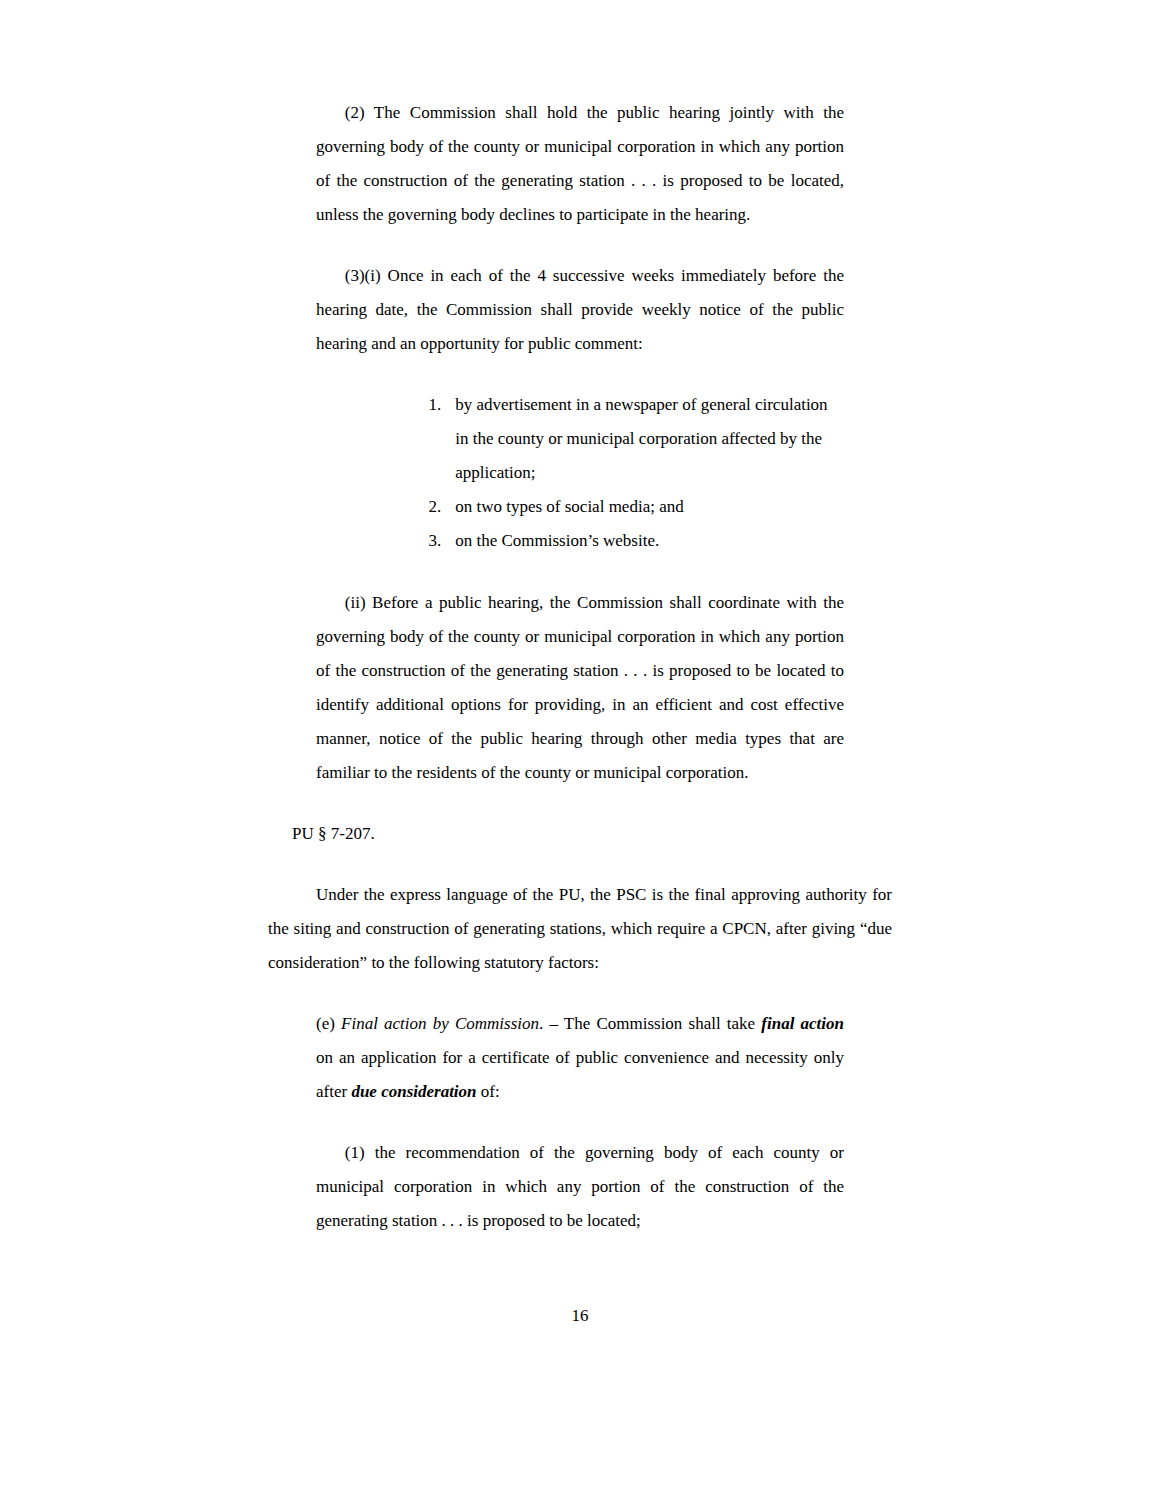(2) The Commission shall hold the public hearing jointly with the governing body of the county or municipal corporation in which any portion of the construction of the generating station . . . is proposed to be located, unless the governing body declines to participate in the hearing.
(3)(i) Once in each of the 4 successive weeks immediately before the hearing date, the Commission shall provide weekly notice of the public hearing and an opportunity for public comment:
by advertisement in a newspaper of general circulation in the county or municipal corporation affected by the application;
on two types of social media; and
on the Commission’s website.
(ii) Before a public hearing, the Commission shall coordinate with the governing body of the county or municipal corporation in which any portion of the construction of the generating station . . . is proposed to be located to identify additional options for providing, in an efficient and cost effective manner, notice of the public hearing through other media types that are familiar to the residents of the county or municipal corporation.
PU § 7-207.
Under the express language of the PU, the PSC is the final approving authority for the siting and construction of generating stations, which require a CPCN, after giving “due consideration” to the following statutory factors:
(e) Final action by Commission. – The Commission shall take final action on an application for a certificate of public convenience and necessity only after due consideration of:
(1) the recommendation of the governing body of each county or municipal corporation in which any portion of the construction of the generating station . . . is proposed to be located;
16